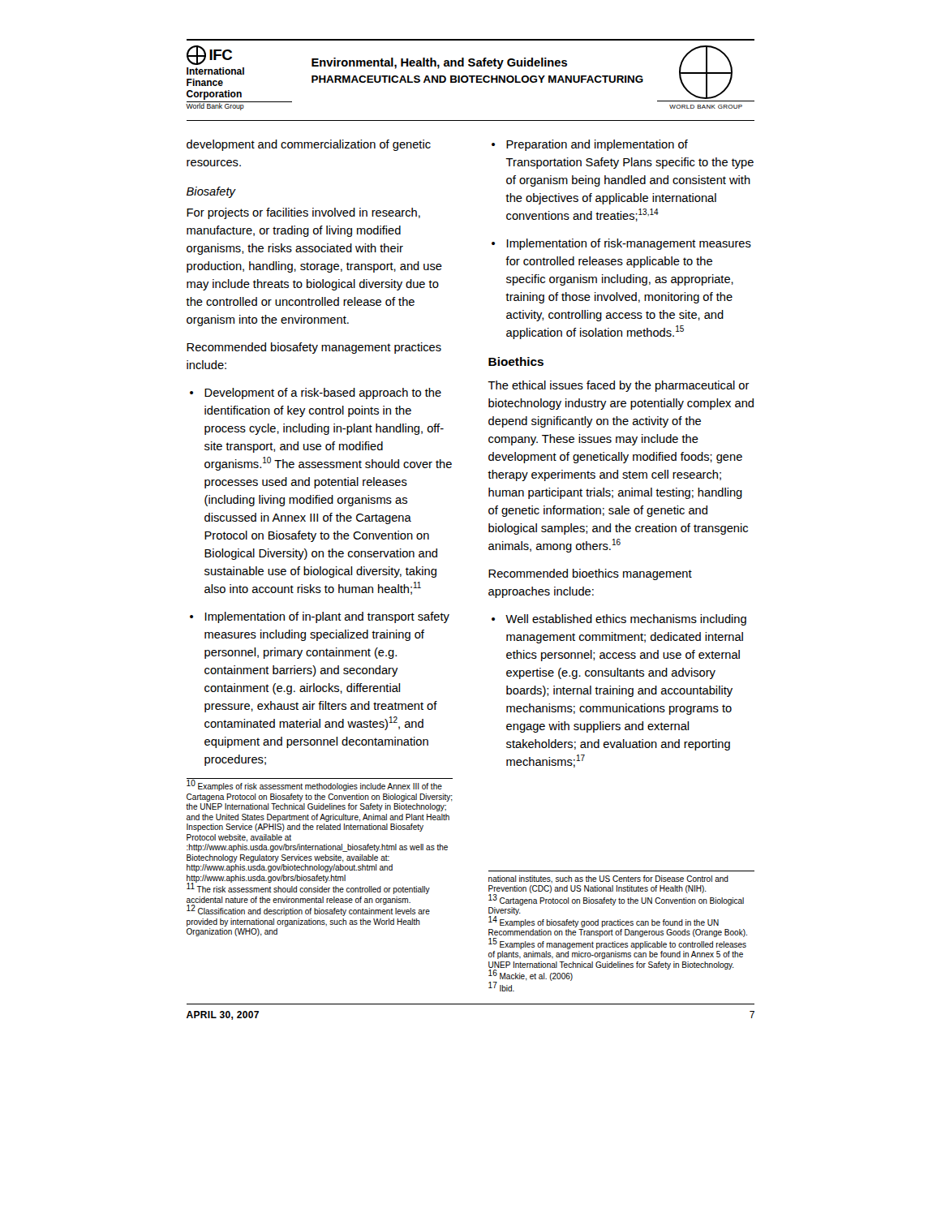IFC
International
Finance
Corporation
World Bank Group
Environmental, Health, and Safety Guidelines
PHARMACEUTICALS AND BIOTECHNOLOGY MANUFACTURING
WORLD BANK GROUP
development and commercialization of genetic resources.
Biosafety
For projects or facilities involved in research, manufacture, or trading of living modified organisms, the risks associated with their production, handling, storage, transport, and use may include threats to biological diversity due to the controlled or uncontrolled release of the organism into the environment.
Recommended biosafety management practices include:
Development of a risk-based approach to the identification of key control points in the process cycle, including in-plant handling, off-site transport, and use of modified organisms.10 The assessment should cover the processes used and potential releases (including living modified organisms as discussed in Annex III of the Cartagena Protocol on Biosafety to the Convention on Biological Diversity) on the conservation and sustainable use of biological diversity, taking also into account risks to human health;11
Implementation of in-plant and transport safety measures including specialized training of personnel, primary containment (e.g. containment barriers) and secondary containment (e.g. airlocks, differential pressure, exhaust air filters and treatment of contaminated material and wastes)12, and equipment and personnel decontamination procedures;
10 Examples of risk assessment methodologies include Annex III of the Cartagena Protocol on Biosafety to the Convention on Biological Diversity; the UNEP International Technical Guidelines for Safety in Biotechnology; and the United States Department of Agriculture, Animal and Plant Health Inspection Service (APHIS) and the related International Biosafety Protocol website, available at :http://www.aphis.usda.gov/brs/international_biosafety.html as well as the Biotechnology Regulatory Services website, available at: http://www.aphis.usda.gov/biotechnology/about.shtml and http://www.aphis.usda.gov/brs/biosafety.html
11 The risk assessment should consider the controlled or potentially accidental nature of the environmental release of an organism.
12 Classification and description of biosafety containment levels are provided by international organizations, such as the World Health Organization (WHO), and
Preparation and implementation of Transportation Safety Plans specific to the type of organism being handled and consistent with the objectives of applicable international conventions and treaties;13,14
Implementation of risk-management measures for controlled releases applicable to the specific organism including, as appropriate, training of those involved, monitoring of the activity, controlling access to the site, and application of isolation methods.15
Bioethics
The ethical issues faced by the pharmaceutical or biotechnology industry are potentially complex and depend significantly on the activity of the company. These issues may include the development of genetically modified foods; gene therapy experiments and stem cell research; human participant trials; animal testing; handling of genetic information; sale of genetic and biological samples; and the creation of transgenic animals, among others.16
Recommended bioethics management approaches include:
Well established ethics mechanisms including management commitment; dedicated internal ethics personnel; access and use of external expertise (e.g. consultants and advisory boards); internal training and accountability mechanisms; communications programs to engage with suppliers and external stakeholders; and evaluation and reporting mechanisms;17
national institutes, such as the US Centers for Disease Control and Prevention (CDC) and US National Institutes of Health (NIH).
13 Cartagena Protocol on Biosafety to the UN Convention on Biological Diversity.
14 Examples of biosafety good practices can be found in the UN Recommendation on the Transport of Dangerous Goods (Orange Book).
15 Examples of management practices applicable to controlled releases of plants, animals, and micro-organisms can be found in Annex 5 of the UNEP International Technical Guidelines for Safety in Biotechnology.
16 Mackie, et al. (2006)
17 Ibid.
APRIL 30, 2007
7